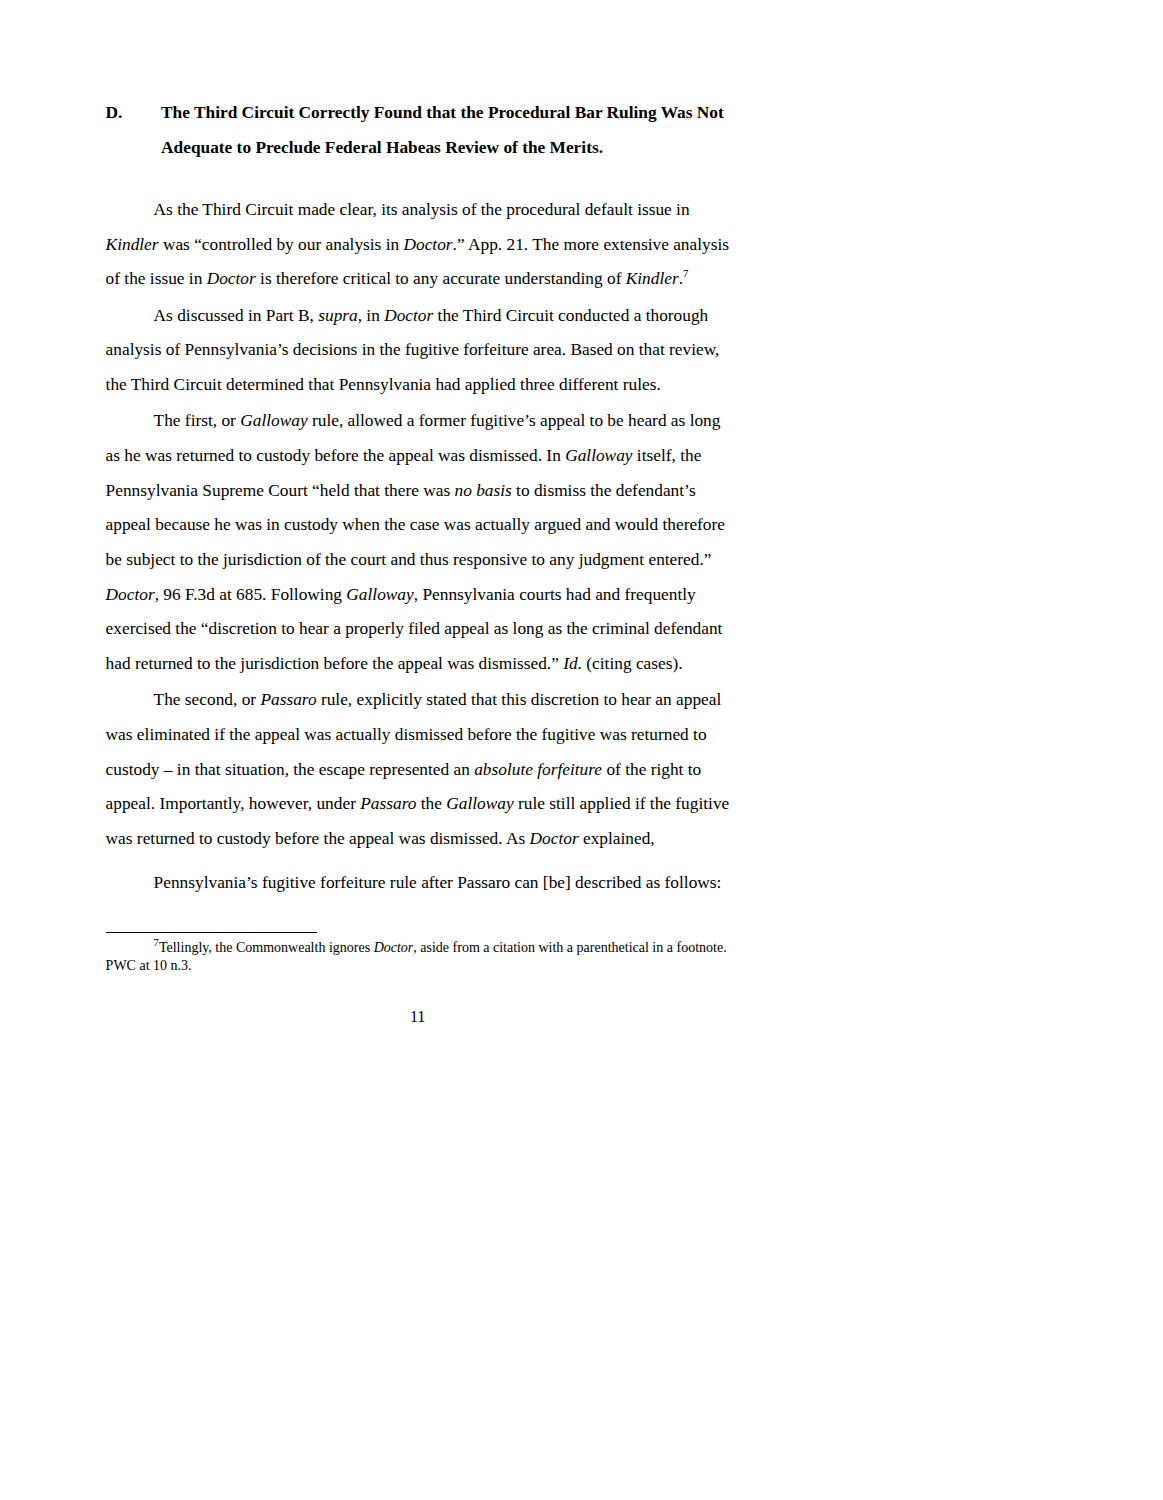D.
The Third Circuit Correctly Found that the Procedural Bar Ruling Was Not Adequate to Preclude Federal Habeas Review of the Merits.
As the Third Circuit made clear, its analysis of the procedural default issue in Kindler was “controlled by our analysis in Doctor.” App. 21. The more extensive analysis of the issue in Doctor is therefore critical to any accurate understanding of Kindler.7
As discussed in Part B, supra, in Doctor the Third Circuit conducted a thorough analysis of Pennsylvania’s decisions in the fugitive forfeiture area. Based on that review, the Third Circuit determined that Pennsylvania had applied three different rules.
The first, or Galloway rule, allowed a former fugitive’s appeal to be heard as long as he was returned to custody before the appeal was dismissed. In Galloway itself, the Pennsylvania Supreme Court “held that there was no basis to dismiss the defendant’s appeal because he was in custody when the case was actually argued and would therefore be subject to the jurisdiction of the court and thus responsive to any judgment entered.” Doctor, 96 F.3d at 685. Following Galloway, Pennsylvania courts had and frequently exercised the “discretion to hear a properly filed appeal as long as the criminal defendant had returned to the jurisdiction before the appeal was dismissed.” Id. (citing cases).
The second, or Passaro rule, explicitly stated that this discretion to hear an appeal was eliminated if the appeal was actually dismissed before the fugitive was returned to custody – in that situation, the escape represented an absolute forfeiture of the right to appeal. Importantly, however, under Passaro the Galloway rule still applied if the fugitive was returned to custody before the appeal was dismissed. As Doctor explained,
Pennsylvania’s fugitive forfeiture rule after Passaro can [be] described as follows:
7Tellingly, the Commonwealth ignores Doctor, aside from a citation with a parenthetical in a footnote. PWC at 10 n.3.
11